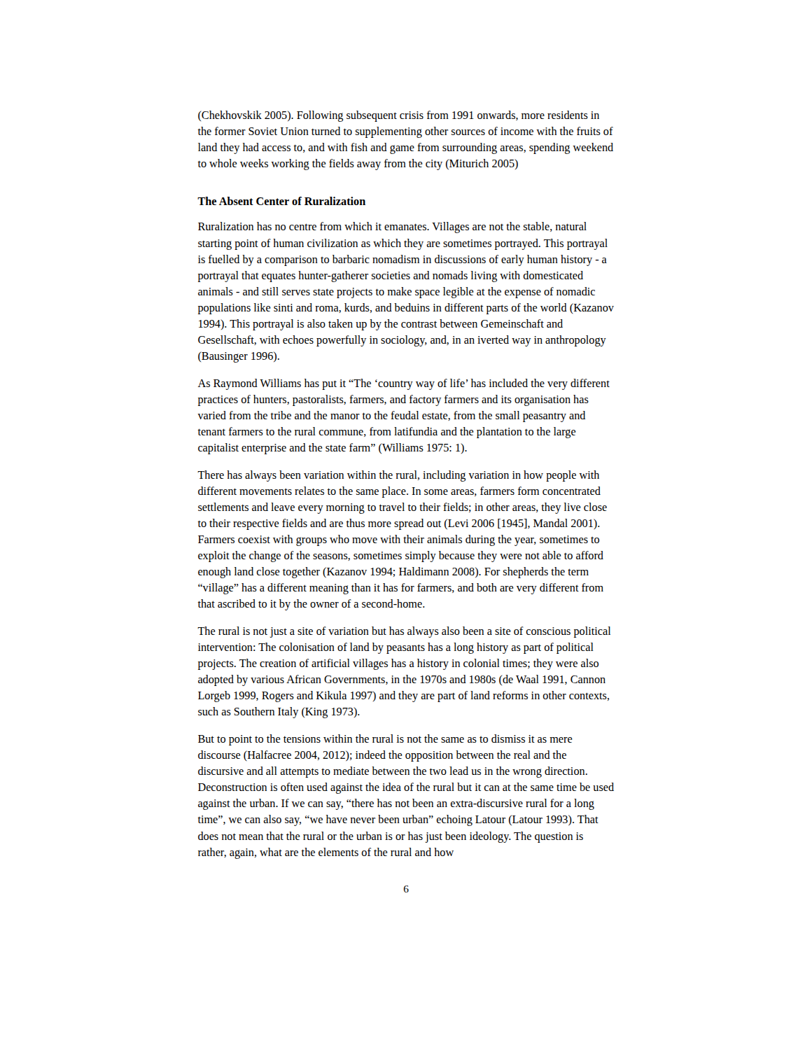(Chekhovskik 2005). Following subsequent crisis from 1991 onwards, more residents in the former Soviet Union turned to supplementing other sources of income with the fruits of land they had access to, and with fish and game from surrounding areas, spending weekend to whole weeks working the fields away from the city (Miturich 2005)
The Absent Center of Ruralization
Ruralization has no centre from which it emanates. Villages are not the stable, natural starting point of human civilization as which they are sometimes portrayed. This portrayal is fuelled by a comparison to barbaric nomadism in discussions of early human history - a portrayal that equates hunter-gatherer societies and nomads living with domesticated animals - and still serves state projects to make space legible at the expense of nomadic populations like sinti and roma, kurds, and beduins in different parts of the world (Kazanov 1994). This portrayal is also taken up by the contrast between Gemeinschaft and Gesellschaft, with echoes powerfully in sociology, and, in an iverted way in anthropology (Bausinger 1996).
As Raymond Williams has put it “The ‘country way of life’ has included the very different practices of hunters, pastoralists, farmers, and factory farmers and its organisation has varied from the tribe and the manor to the feudal estate, from the small peasantry and tenant farmers to the rural commune, from latifundia and the plantation to the large capitalist enterprise and the state farm” (Williams 1975: 1).
There has always been variation within the rural, including variation in how people with different movements relates to the same place. In some areas, farmers form concentrated settlements and leave every morning to travel to their fields; in other areas, they live close to their respective fields and are thus more spread out (Levi 2006 [1945], Mandal 2001). Farmers coexist with groups who move with their animals during the year, sometimes to exploit the change of the seasons, sometimes simply because they were not able to afford enough land close together (Kazanov 1994; Haldimann 2008). For shepherds the term “village” has a different meaning than it has for farmers, and both are very different from that ascribed to it by the owner of a second-home.
The rural is not just a site of variation but has always also been a site of conscious political intervention: The colonisation of land by peasants has a long history as part of political projects. The creation of artificial villages has a history in colonial times; they were also adopted by various African Governments, in the 1970s and 1980s (de Waal 1991, Cannon Lorgeb 1999, Rogers and Kikula 1997) and they are part of land reforms in other contexts, such as Southern Italy (King 1973).
But to point to the tensions within the rural is not the same as to dismiss it as mere discourse (Halfacree 2004, 2012); indeed the opposition between the real and the discursive and all attempts to mediate between the two lead us in the wrong direction. Deconstruction is often used against the idea of the rural but it can at the same time be used against the urban. If we can say, “there has not been an extra-discursive rural for a long time”, we can also say, “we have never been urban” echoing Latour (Latour 1993). That does not mean that the rural or the urban is or has just been ideology. The question is rather, again, what are the elements of the rural and how
6